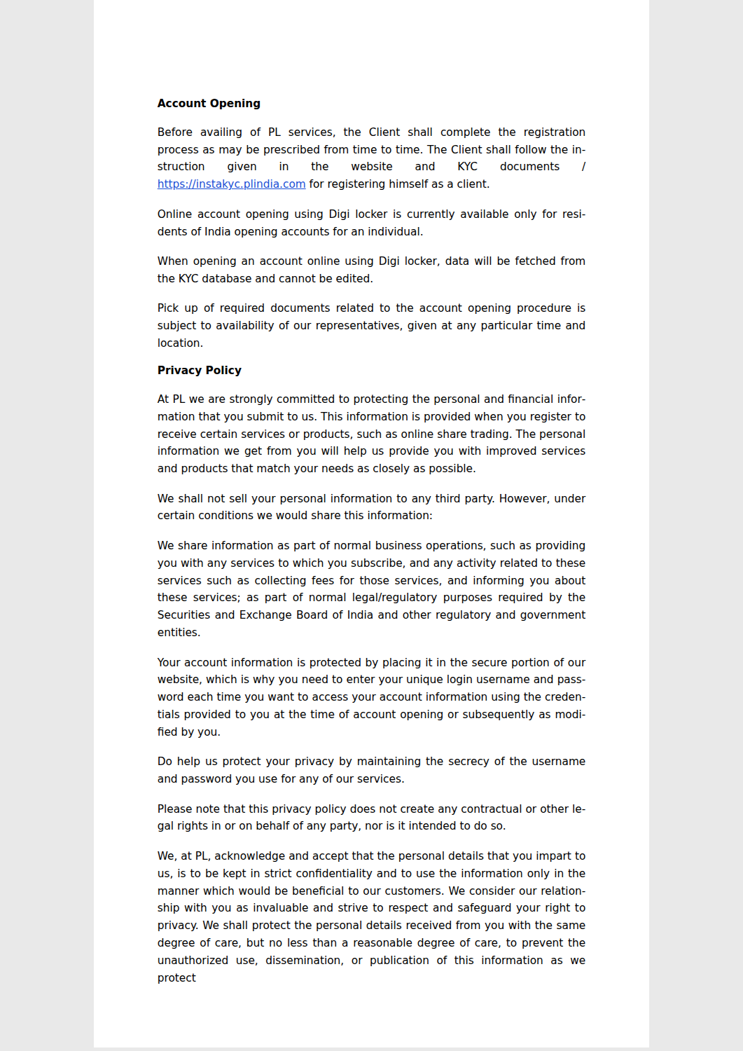Account Opening
Before availing of PL services, the Client shall complete the registration process as may be prescribed from time to time. The Client shall follow the instruction given in the website and KYC documents / https://instakyc.plindia.com for registering himself as a client.
Online account opening using Digi locker is currently available only for residents of India opening accounts for an individual.
When opening an account online using Digi locker, data will be fetched from the KYC database and cannot be edited.
Pick up of required documents related to the account opening procedure is subject to availability of our representatives, given at any particular time and location.
Privacy Policy
At PL we are strongly committed to protecting the personal and financial information that you submit to us. This information is provided when you register to receive certain services or products, such as online share trading. The personal information we get from you will help us provide you with improved services and products that match your needs as closely as possible.
We shall not sell your personal information to any third party. However, under certain conditions we would share this information:
We share information as part of normal business operations, such as providing you with any services to which you subscribe, and any activity related to these services such as collecting fees for those services, and informing you about these services; as part of normal legal/regulatory purposes required by the Securities and Exchange Board of India and other regulatory and government entities.
Your account information is protected by placing it in the secure portion of our website, which is why you need to enter your unique login username and password each time you want to access your account information using the credentials provided to you at the time of account opening or subsequently as modified by you.
Do help us protect your privacy by maintaining the secrecy of the username and password you use for any of our services.
Please note that this privacy policy does not create any contractual or other legal rights in or on behalf of any party, nor is it intended to do so.
We, at PL, acknowledge and accept that the personal details that you impart to us, is to be kept in strict confidentiality and to use the information only in the manner which would be beneficial to our customers. We consider our relationship with you as invaluable and strive to respect and safeguard your right to privacy. We shall protect the personal details received from you with the same degree of care, but no less than a reasonable degree of care, to prevent the unauthorized use, dissemination, or publication of this information as we protect